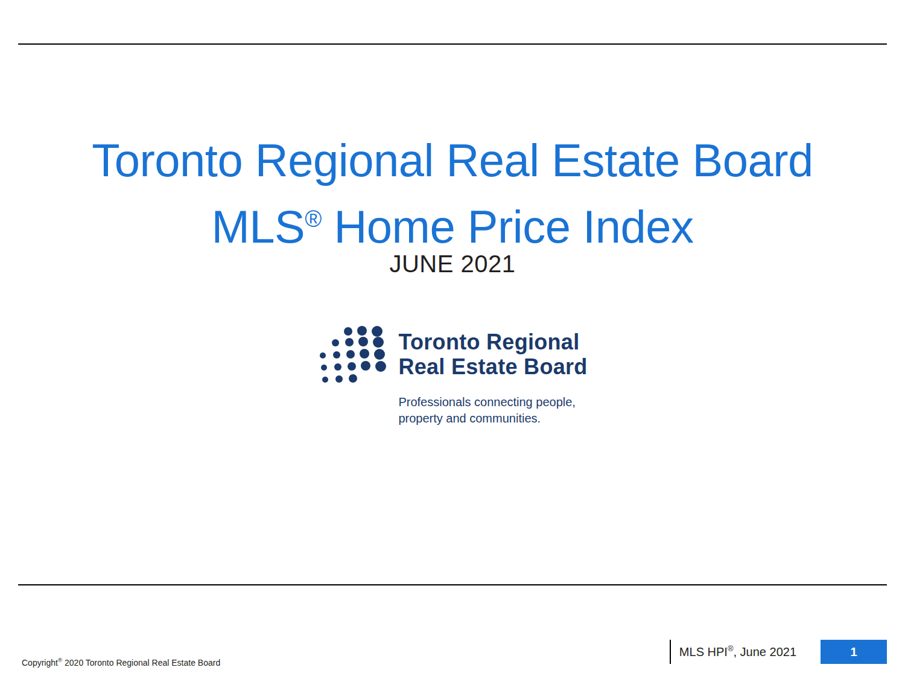Toronto Regional Real Estate Board MLS® Home Price Index
JUNE 2021
Toronto Regional
Real Estate Board
Professionals connecting people,
property and communities.
Copyright® 2020 Toronto Regional Real Estate Board
MLS HPI®, June 2021
1